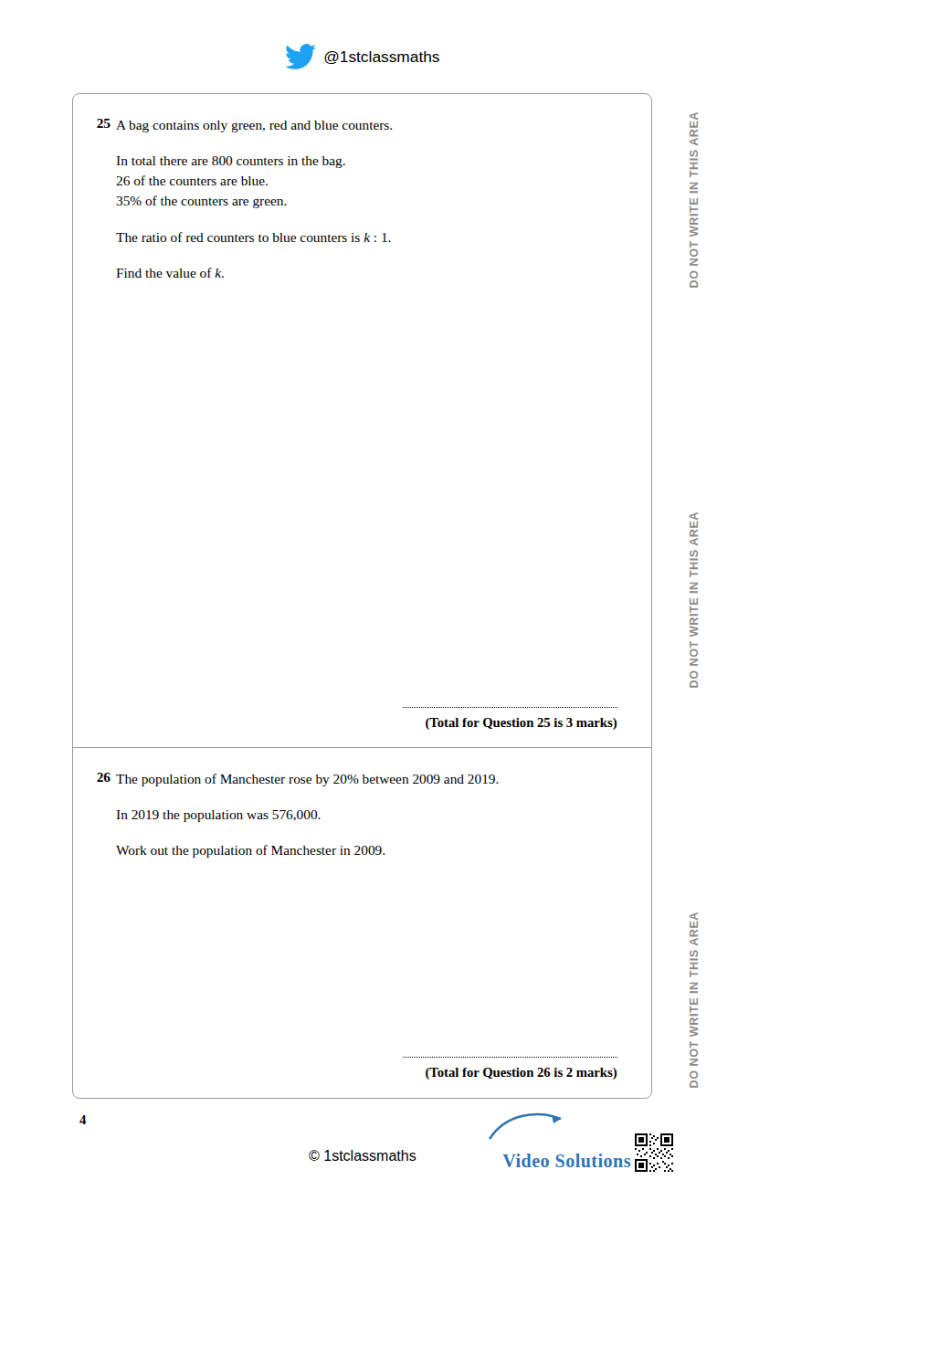DO NOT WRITE IN THIS AREA DO NOT WRITE IN THIS AREA DO NOT WRITE IN THIS AREA
@1stclassmaths
25
A bag contains only green, red and blue counters.
In total there are 800 counters in the bag.
26 of the counters are blue.
35% of the counters are green.
The ratio of red counters to blue counters is k : 1.
Find the value of k.
(Total for Question 25 is 3 marks)
26
The population of Manchester rose by 20% between 2009 and 2019.
In 2019 the population was 576,000.
Work out the population of Manchester in 2009.
(Total for Question 26 is 2 marks)
4
© 1stclassmaths
Video Solutions